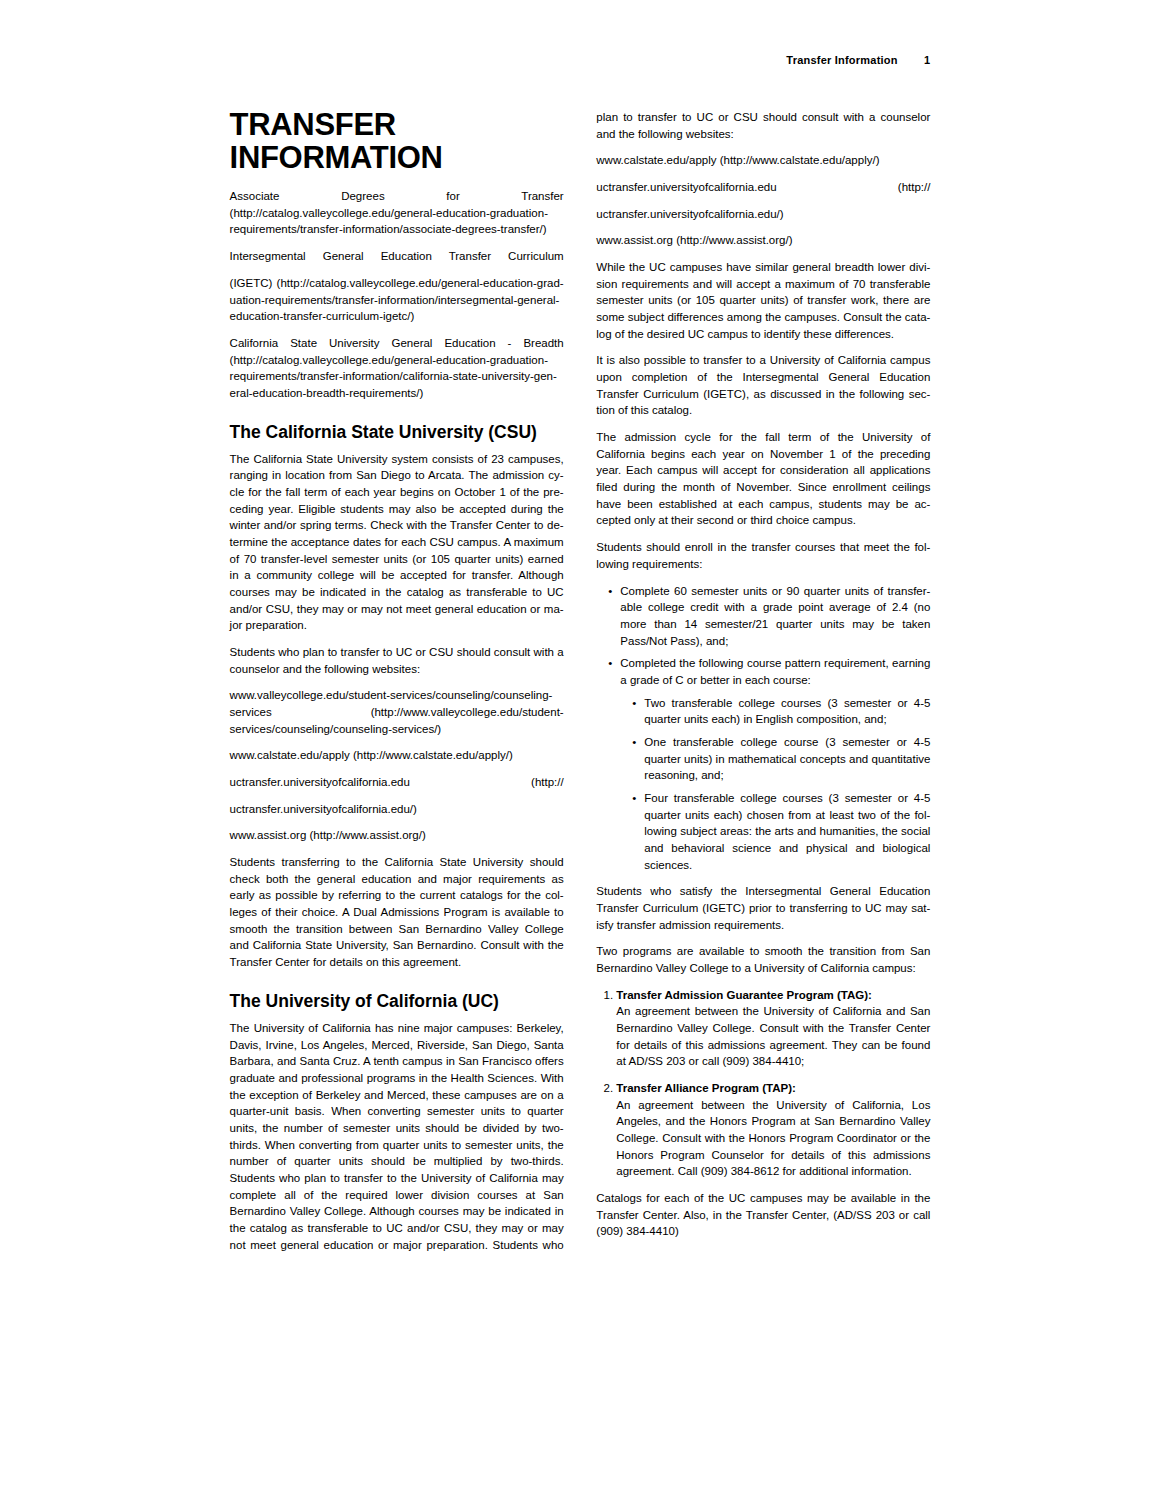Transfer Information 1
TRANSFER INFORMATION
Associate Degrees for Transfer (http://catalog.valleycollege.edu/general-education-graduation-requirements/transfer-information/associate-degrees-transfer/)
Intersegmental General Education Transfer Curriculum(IGETC) (http://catalog.valleycollege.edu/general-education-graduation-requirements/transfer-information/intersegmental-general-education-transfer-curriculum-igetc/)
California State University General Education - Breadth (http://catalog.valleycollege.edu/general-education-graduation-requirements/transfer-information/california-state-university-general-education-breadth-requirements/)
The California State University (CSU)
The California State University system consists of 23 campuses, ranging in location from San Diego to Arcata. The admission cycle for the fall term of each year begins on October 1 of the preceding year. Eligible students may also be accepted during the winter and/or spring terms. Check with the Transfer Center to determine the acceptance dates for each CSU campus. A maximum of 70 transfer-level semester units (or 105 quarter units) earned in a community college will be accepted for transfer. Although courses may be indicated in the catalog as transferable to UC and/or CSU, they may or may not meet general education or major preparation.
Students who plan to transfer to UC or CSU should consult with a counselor and the following websites:
www.valleycollege.edu/student-services/counseling/counseling-services (http://www.valleycollege.edu/student-services/counseling/counseling-services/)
www.calstate.edu/apply (http://www.calstate.edu/apply/)
uctransfer.universityofcalifornia.edu (http://uctransfer.universityofcalifornia.edu/)
www.assist.org (http://www.assist.org/)
Students transferring to the California State University should check both the general education and major requirements as early as possible by referring to the current catalogs for the colleges of their choice. A Dual Admissions Program is available to smooth the transition between San Bernardino Valley College and California State University, San Bernardino. Consult with the Transfer Center for details on this agreement.
The University of California (UC)
The University of California has nine major campuses: Berkeley, Davis, Irvine, Los Angeles, Merced, Riverside, San Diego, Santa Barbara, and Santa Cruz. A tenth campus in San Francisco offers graduate and professional programs in the Health Sciences. With the exception of Berkeley and Merced, these campuses are on a quarter-unit basis. When converting semester units to quarter units, the number of semester units should be divided by two-thirds. When converting from quarter units to semester units, the number of quarter units should be multiplied by two-thirds. Students who plan to transfer to the University of California may complete all of the required lower division courses at San Bernardino Valley College. Although courses may be indicated in the catalog as transferable to UC and/or CSU, they may or may not meet general education or major preparation. Students who plan to transfer to UC or CSU should consult with a counselor and the following websites:
www.calstate.edu/apply (http://www.calstate.edu/apply/)
uctransfer.universityofcalifornia.edu (http://uctransfer.universityofcalifornia.edu/)
www.assist.org (http://www.assist.org/)
While the UC campuses have similar general breadth lower division requirements and will accept a maximum of 70 transferable semester units (or 105 quarter units) of transfer work, there are some subject differences among the campuses. Consult the catalog of the desired UC campus to identify these differences.
It is also possible to transfer to a University of California campus upon completion of the Intersegmental General Education Transfer Curriculum (IGETC), as discussed in the following section of this catalog.
The admission cycle for the fall term of the University of California begins each year on November 1 of the preceding year. Each campus will accept for consideration all applications filed during the month of November. Since enrollment ceilings have been established at each campus, students may be accepted only at their second or third choice campus.
Students should enroll in the transfer courses that meet the following requirements:
Complete 60 semester units or 90 quarter units of transferable college credit with a grade point average of 2.4 (no more than 14 semester/21 quarter units may be taken Pass/Not Pass), and;
Completed the following course pattern requirement, earning a grade of C or better in each course:
Two transferable college courses (3 semester or 4-5 quarter units each) in English composition, and;
One transferable college course (3 semester or 4-5 quarter units) in mathematical concepts and quantitative reasoning, and;
Four transferable college courses (3 semester or 4-5 quarter units each) chosen from at least two of the following subject areas: the arts and humanities, the social and behavioral science and physical and biological sciences.
Students who satisfy the Intersegmental General Education Transfer Curriculum (IGETC) prior to transferring to UC may satisfy transfer admission requirements.
Two programs are available to smooth the transition from San Bernardino Valley College to a University of California campus:
Transfer Admission Guarantee Program (TAG):
An agreement between the University of California and San Bernardino Valley College. Consult with the Transfer Center for details of this admissions agreement. They can be found at AD/SS 203 or call (909) 384-4410;
Transfer Alliance Program (TAP):
An agreement between the University of California, Los Angeles, and the Honors Program at San Bernardino Valley College. Consult with the Honors Program Coordinator or the Honors Program Counselor for details of this admissions agreement. Call (909) 384-8612 for additional information.
Catalogs for each of the UC campuses may be available in the Transfer Center. Also, in the Transfer Center, (AD/SS 203 or call (909) 384-4410)